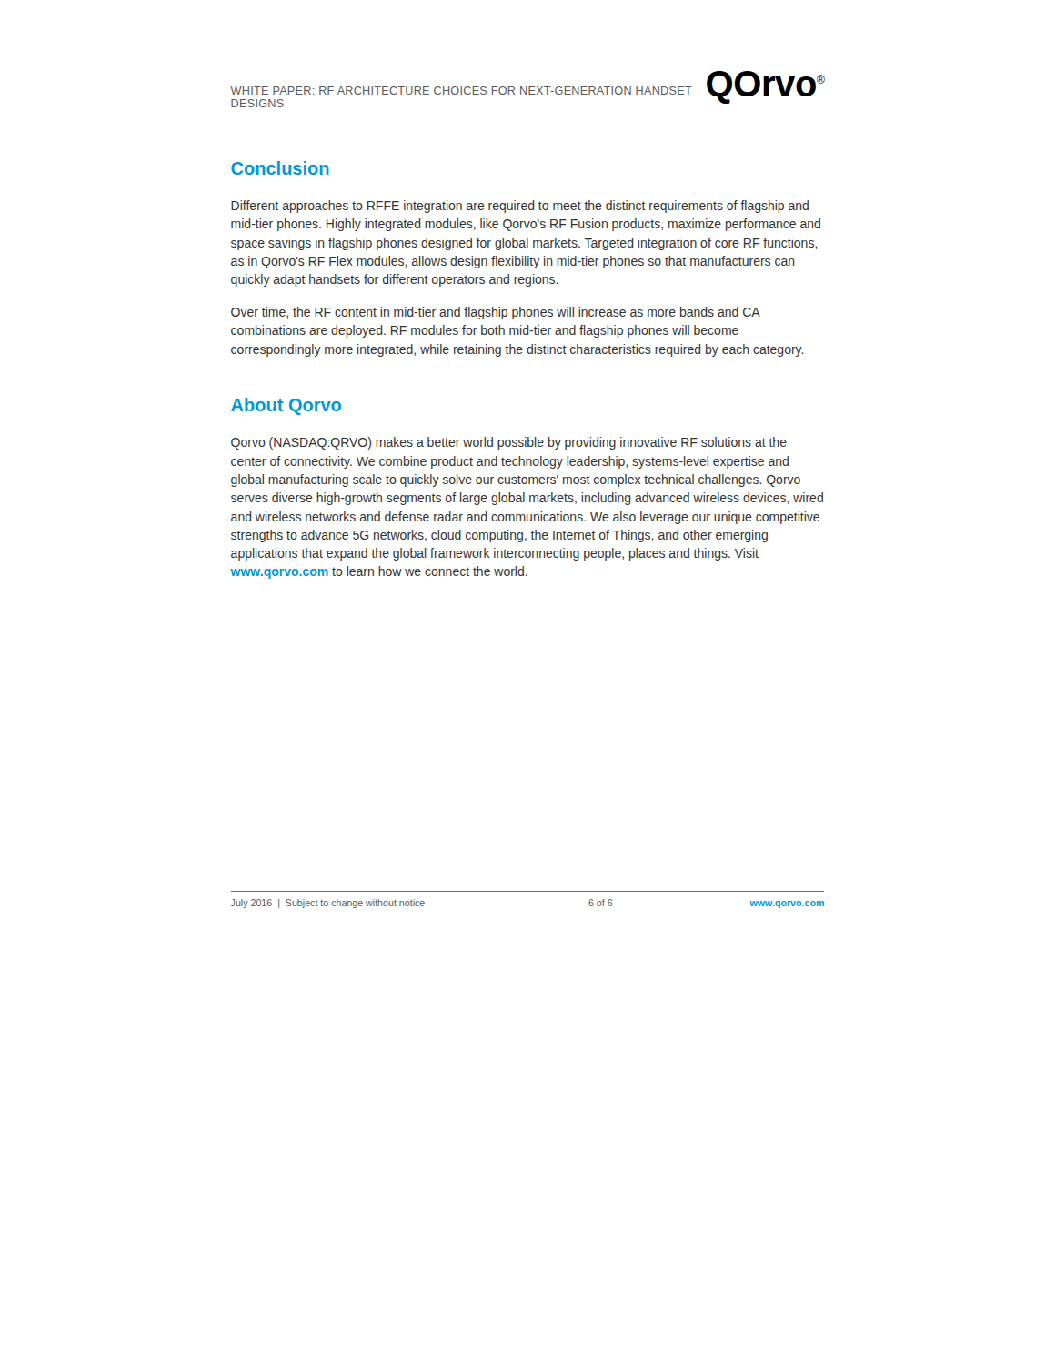White Paper: RF Architecture Choices for Next-Generation Handset Designs
QOrvo®
Conclusion
Different approaches to RFFE integration are required to meet the distinct requirements of flagship and mid-tier phones. Highly integrated modules, like Qorvo's RF Fusion products, maximize performance and space savings in flagship phones designed for global markets. Targeted integration of core RF functions, as in Qorvo's RF Flex modules, allows design flexibility in mid-tier phones so that manufacturers can quickly adapt handsets for different operators and regions.
Over time, the RF content in mid-tier and flagship phones will increase as more bands and CA combinations are deployed. RF modules for both mid-tier and flagship phones will become correspondingly more integrated, while retaining the distinct characteristics required by each category.
About Qorvo
Qorvo (NASDAQ:QRVO) makes a better world possible by providing innovative RF solutions at the center of connectivity. We combine product and technology leadership, systems-level expertise and global manufacturing scale to quickly solve our customers' most complex technical challenges. Qorvo serves diverse high-growth segments of large global markets, including advanced wireless devices, wired and wireless networks and defense radar and communications. We also leverage our unique competitive strengths to advance 5G networks, cloud computing, the Internet of Things, and other emerging applications that expand the global framework interconnecting people, places and things. Visit www.qorvo.com to learn how we connect the world.
July 2016 | Subject to change without notice
6 of 6
www.qorvo.com